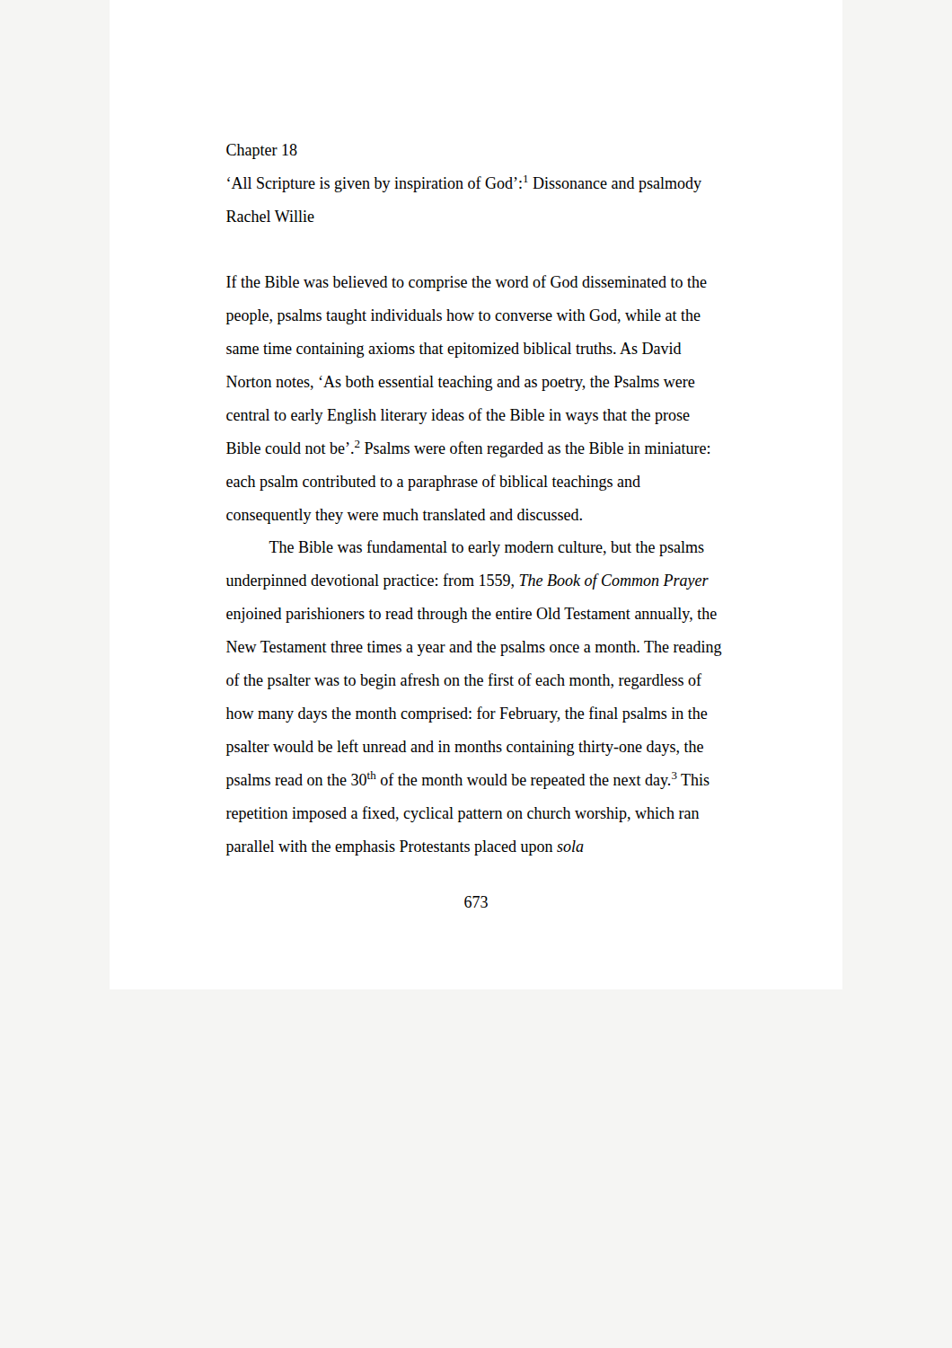Chapter 18
‘All Scripture is given by inspiration of God’:1 Dissonance and psalmody
Rachel Willie
If the Bible was believed to comprise the word of God disseminated to the people, psalms taught individuals how to converse with God, while at the same time containing axioms that epitomized biblical truths. As David Norton notes, ‘As both essential teaching and as poetry, the Psalms were central to early English literary ideas of the Bible in ways that the prose Bible could not be’.2 Psalms were often regarded as the Bible in miniature: each psalm contributed to a paraphrase of biblical teachings and consequently they were much translated and discussed.
The Bible was fundamental to early modern culture, but the psalms underpinned devotional practice: from 1559, The Book of Common Prayer enjoined parishioners to read through the entire Old Testament annually, the New Testament three times a year and the psalms once a month. The reading of the psalter was to begin afresh on the first of each month, regardless of how many days the month comprised: for February, the final psalms in the psalter would be left unread and in months containing thirty-one days, the psalms read on the 30th of the month would be repeated the next day.3 This repetition imposed a fixed, cyclical pattern on church worship, which ran parallel with the emphasis Protestants placed upon sola
673